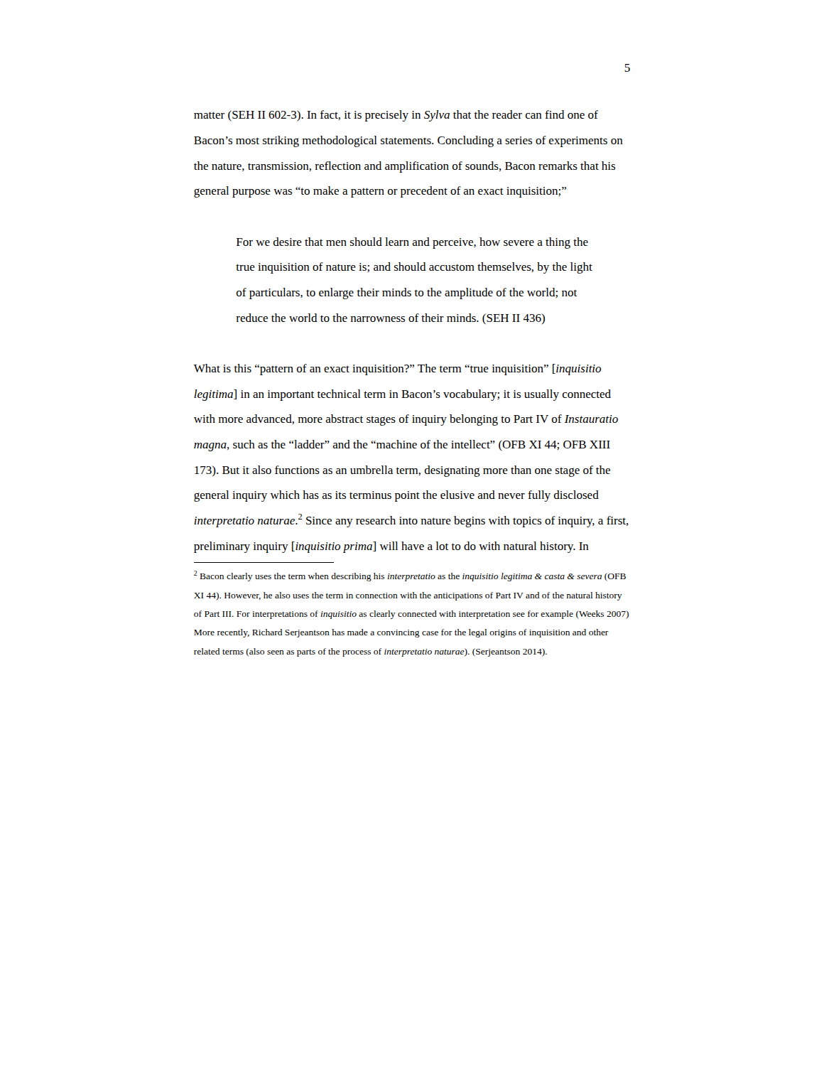5
matter (SEH II 602-3). In fact, it is precisely in Sylva that the reader can find one of Bacon’s most striking methodological statements. Concluding a series of experiments on the nature, transmission, reflection and amplification of sounds, Bacon remarks that his general purpose was “to make a pattern or precedent of an exact inquisition;”
For we desire that men should learn and perceive, how severe a thing the true inquisition of nature is; and should accustom themselves, by the light of particulars, to enlarge their minds to the amplitude of the world; not reduce the world to the narrowness of their minds. (SEH II 436)
What is this “pattern of an exact inquisition?” The term “true inquisition” [inquisitio legitima] in an important technical term in Bacon’s vocabulary; it is usually connected with more advanced, more abstract stages of inquiry belonging to Part IV of Instauratio magna, such as the “ladder” and the “machine of the intellect” (OFB XI 44; OFB XIII 173). But it also functions as an umbrella term, designating more than one stage of the general inquiry which has as its terminus point the elusive and never fully disclosed interpretatio naturae.2 Since any research into nature begins with topics of inquiry, a first, preliminary inquiry [inquisitio prima] will have a lot to do with natural history. In
2 Bacon clearly uses the term when describing his interpretatio as the inquisitio legitima & casta & severa (OFB XI 44). However, he also uses the term in connection with the anticipations of Part IV and of the natural history of Part III. For interpretations of inquisitio as clearly connected with interpretation see for example (Weeks 2007) More recently, Richard Serjeantson has made a convincing case for the legal origins of inquisition and other related terms (also seen as parts of the process of interpretatio naturae). (Serjeantson 2014).